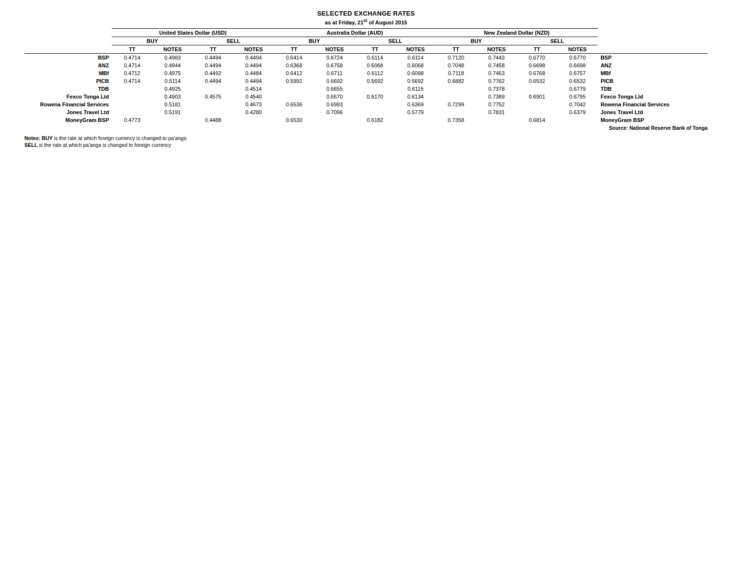SELECTED EXCHANGE RATES
as at Friday, 21st of August 2015
| | United States Dollar (USD) | Australia Dollar (AUD) | New Zealand Dollar (NZD) | |
| --- | --- | --- | --- | --- |
| | BUY | SELL | BUY | SELL | BUY | SELL | |
| | TT | NOTES | TT | NOTES | TT | NOTES | TT | NOTES | TT | NOTES | TT | NOTES | |
| BSP | 0.4714 | 0.4983 | 0.4494 | 0.4494 | 0.6414 | 0.6724 | 0.6114 | 0.6114 | 0.7120 | 0.7443 | 0.6770 | 0.6770 | BSP |
| ANZ | 0.4714 | 0.4944 | 0.4494 | 0.4494 | 0.6368 | 0.6758 | 0.6068 | 0.6068 | 0.7048 | 0.7458 | 0.6698 | 0.6698 | ANZ |
| MBf | 0.4712 | 0.4975 | 0.4492 | 0.4484 | 0.6412 | 0.6711 | 0.6112 | 0.6098 | 0.7118 | 0.7463 | 0.6768 | 0.6757 | MBf |
| PICB | 0.4714 | 0.5114 | 0.4494 | 0.4494 | 0.5992 | 0.6692 | 0.5692 | 0.5692 | 0.6882 | 0.7762 | 0.6532 | 0.6532 | PICB |
| TDB | | 0.4925 | | 0.4514 | | 0.6655 | | 0.6115 | | 0.7378 | | 0.6779 | TDB |
| Fexco Tonga Ltd | | 0.4903 | 0.4575 | 0.4540 | | 0.6670 | 0.6170 | 0.6134 | | 0.7389 | 0.6901 | 0.6795 | Fexco Tonga Ltd |
| Rowena Financial Services | | 0.5181 | | 0.4673 | 0.6536 | 0.6993 | | 0.6369 | 0.7299 | 0.7752 | | 0.7042 | Rowena Financial Services |
| Jones Travel Ltd | | 0.5191 | | 0.4280 | | 0.7096 | | 0.5779 | | 0.7831 | | 0.6379 | Jones Travel Ltd |
| MoneyGram BSP | 0.4773 | | 0.4488 | | 0.6530 | | 0.6182 | | 0.7358 | | 0.6814 | | MoneyGram BSP |
Source: National Reserve Bank of Tonga
Notes: BUY is the rate at which foreign currency is changed to pa'anga
SELL is the rate at which pa'anga is changed to foreign currency